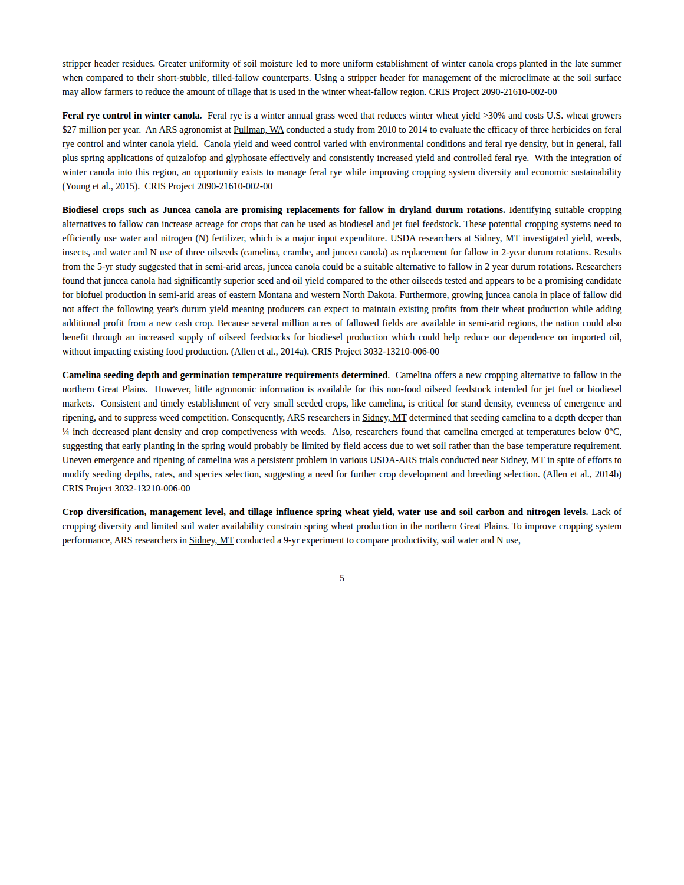stripper header residues. Greater uniformity of soil moisture led to more uniform establishment of winter canola crops planted in the late summer when compared to their short-stubble, tilled-fallow counterparts. Using a stripper header for management of the microclimate at the soil surface may allow farmers to reduce the amount of tillage that is used in the winter wheat-fallow region. CRIS Project 2090-21610-002-00
Feral rye control in winter canola. Feral rye is a winter annual grass weed that reduces winter wheat yield >30% and costs U.S. wheat growers $27 million per year. An ARS agronomist at Pullman, WA conducted a study from 2010 to 2014 to evaluate the efficacy of three herbicides on feral rye control and winter canola yield. Canola yield and weed control varied with environmental conditions and feral rye density, but in general, fall plus spring applications of quizalofop and glyphosate effectively and consistently increased yield and controlled feral rye. With the integration of winter canola into this region, an opportunity exists to manage feral rye while improving cropping system diversity and economic sustainability (Young et al., 2015). CRIS Project 2090-21610-002-00
Biodiesel crops such as Juncea canola are promising replacements for fallow in dryland durum rotations. Identifying suitable cropping alternatives to fallow can increase acreage for crops that can be used as biodiesel and jet fuel feedstock. These potential cropping systems need to efficiently use water and nitrogen (N) fertilizer, which is a major input expenditure. USDA researchers at Sidney, MT investigated yield, weeds, insects, and water and N use of three oilseeds (camelina, crambe, and juncea canola) as replacement for fallow in 2-year durum rotations. Results from the 5-yr study suggested that in semi-arid areas, juncea canola could be a suitable alternative to fallow in 2 year durum rotations. Researchers found that juncea canola had significantly superior seed and oil yield compared to the other oilseeds tested and appears to be a promising candidate for biofuel production in semi-arid areas of eastern Montana and western North Dakota. Furthermore, growing juncea canola in place of fallow did not affect the following year's durum yield meaning producers can expect to maintain existing profits from their wheat production while adding additional profit from a new cash crop. Because several million acres of fallowed fields are available in semi-arid regions, the nation could also benefit through an increased supply of oilseed feedstocks for biodiesel production which could help reduce our dependence on imported oil, without impacting existing food production. (Allen et al., 2014a). CRIS Project 3032-13210-006-00
Camelina seeding depth and germination temperature requirements determined. Camelina offers a new cropping alternative to fallow in the northern Great Plains. However, little agronomic information is available for this non-food oilseed feedstock intended for jet fuel or biodiesel markets. Consistent and timely establishment of very small seeded crops, like camelina, is critical for stand density, evenness of emergence and ripening, and to suppress weed competition. Consequently, ARS researchers in Sidney, MT determined that seeding camelina to a depth deeper than ¼ inch decreased plant density and crop competiveness with weeds. Also, researchers found that camelina emerged at temperatures below 0°C, suggesting that early planting in the spring would probably be limited by field access due to wet soil rather than the base temperature requirement. Uneven emergence and ripening of camelina was a persistent problem in various USDA-ARS trials conducted near Sidney, MT in spite of efforts to modify seeding depths, rates, and species selection, suggesting a need for further crop development and breeding selection. (Allen et al., 2014b) CRIS Project 3032-13210-006-00
Crop diversification, management level, and tillage influence spring wheat yield, water use and soil carbon and nitrogen levels. Lack of cropping diversity and limited soil water availability constrain spring wheat production in the northern Great Plains. To improve cropping system performance, ARS researchers in Sidney, MT conducted a 9-yr experiment to compare productivity, soil water and N use,
5